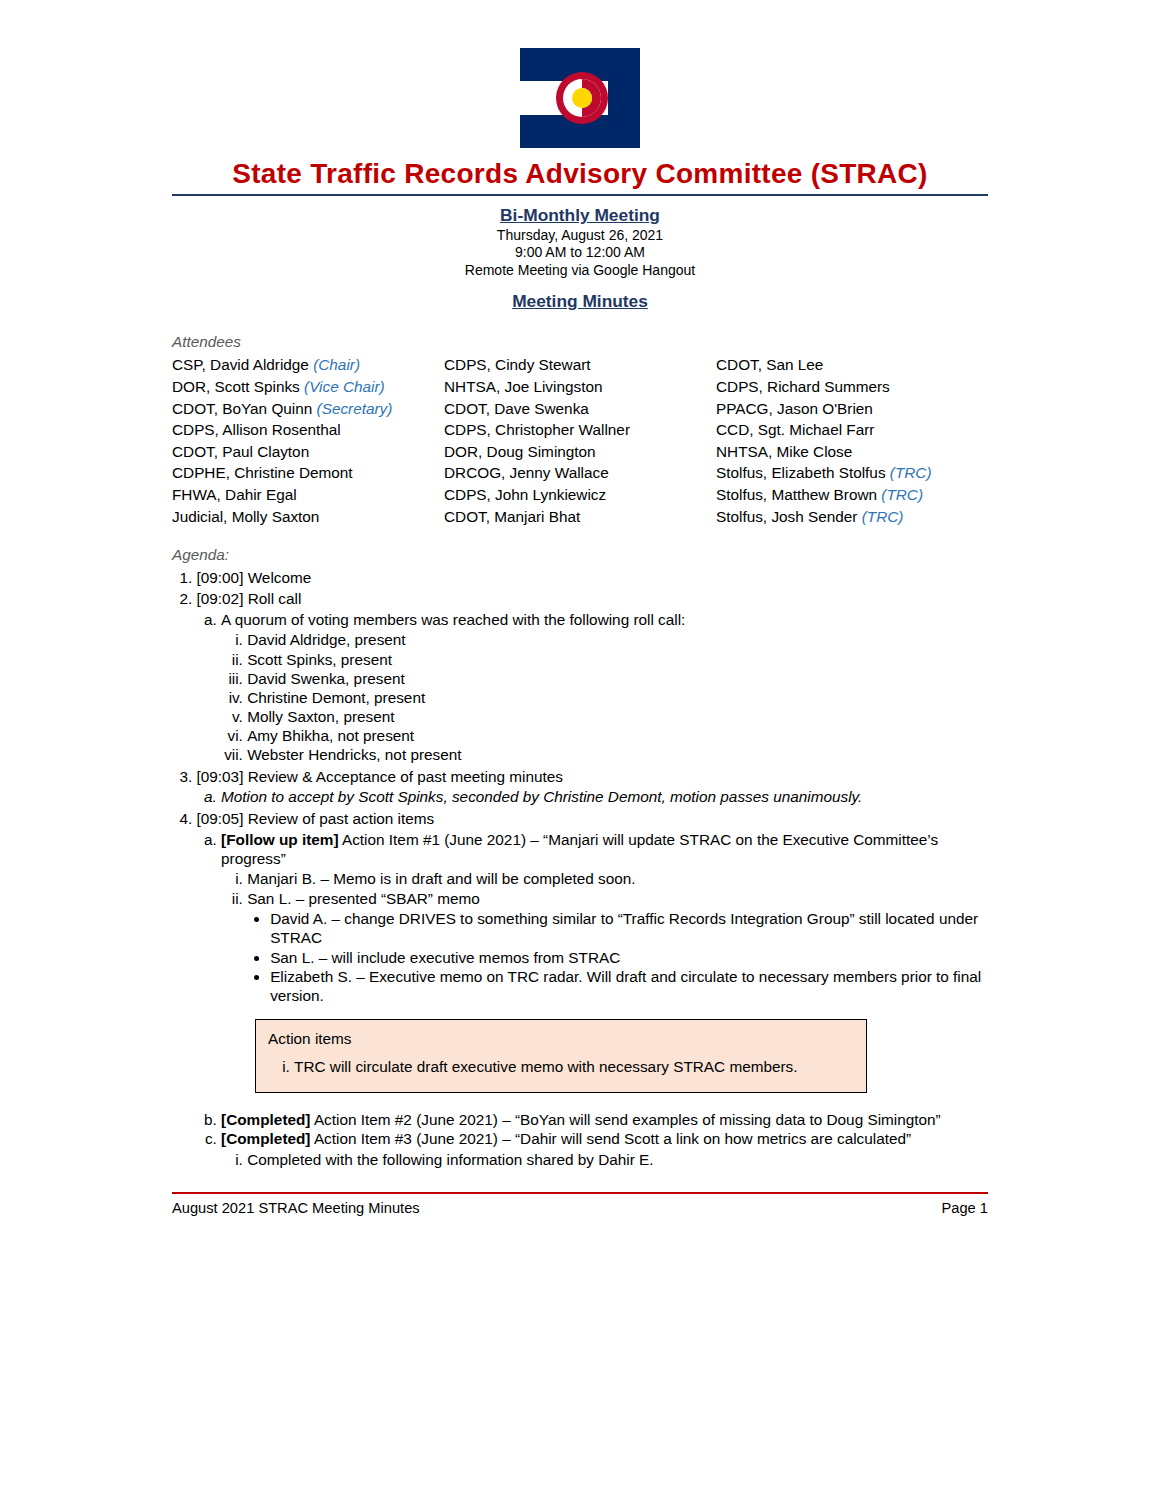State Traffic Records Advisory Committee (STRAC)
Bi-Monthly Meeting Thursday, August 26, 2021 9:00 AM to 12:00 AM Remote Meeting via Google Hangout
Meeting Minutes
Attendees
| CSP, David Aldridge (Chair) | CDPS, Cindy Stewart | CDOT, San Lee |
| DOR, Scott Spinks (Vice Chair) | NHTSA, Joe Livingston | CDPS, Richard Summers |
| CDOT, BoYan Quinn (Secretary) | CDOT, Dave Swenka | PPACG, Jason O'Brien |
| CDPS, Allison Rosenthal | CDPS, Christopher Wallner | CCD, Sgt. Michael Farr |
| CDOT, Paul Clayton | DOR, Doug Simington | NHTSA, Mike Close |
| CDPHE, Christine Demont | DRCOG, Jenny Wallace | Stolfus, Elizabeth Stolfus (TRC) |
| FHWA, Dahir Egal | CDPS, John Lynkiewicz | Stolfus, Matthew Brown (TRC) |
| Judicial, Molly Saxton | CDOT, Manjari Bhat | Stolfus, Josh Sender (TRC) |
Agenda:
[09:00] Welcome
[09:02] Roll call
A quorum of voting members was reached with the following roll call:
David Aldridge, present
Scott Spinks, present
David Swenka, present
Christine Demont, present
Molly Saxton, present
Amy Bhikha, not present
Webster Hendricks, not present
[09:03] Review & Acceptance of past meeting minutes
Motion to accept by Scott Spinks, seconded by Christine Demont, motion passes unanimously.
[09:05] Review of past action items
[Follow up item] Action Item #1 (June 2021) – “Manjari will update STRAC on the Executive Committee’s progress”
Manjari B. – Memo is in draft and will be completed soon.
San L. – presented “SBAR” memo
David A. – change DRIVES to something similar to “Traffic Records Integration Group” still located under STRAC
San L. – will include executive memos from STRAC
Elizabeth S. – Executive memo on TRC radar. Will draft and circulate to necessary members prior to final version.
Action items
TRC will circulate draft executive memo with necessary STRAC members.
[Completed] Action Item #2 (June 2021) – “BoYan will send examples of missing data to Doug Simington”
[Completed] Action Item #3 (June 2021) – “Dahir will send Scott a link on how metrics are calculated”
Completed with the following information shared by Dahir E.
August 2021 STRAC Meeting Minutes Page 1